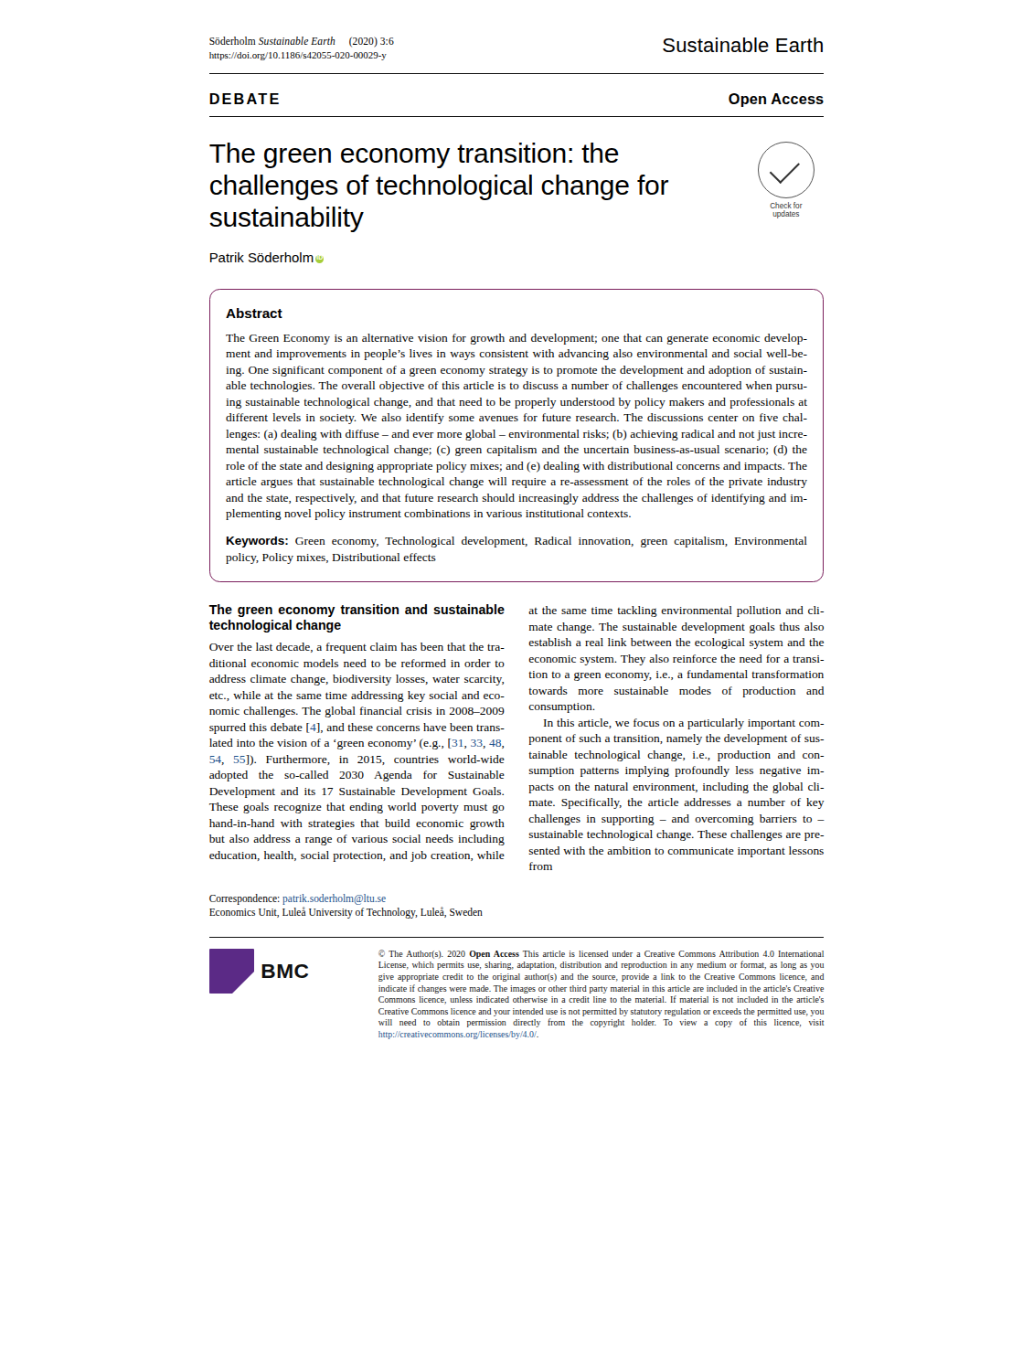Söderholm Sustainable Earth (2020) 3:6
https://doi.org/10.1186/s42055-020-00029-y
Sustainable Earth
DEBATE
Open Access
The green economy transition: the challenges of technological change for sustainability
Check for
updates
Patrik Söderholm
Abstract
The Green Economy is an alternative vision for growth and development; one that can generate economic development and improvements in people’s lives in ways consistent with advancing also environmental and social well-being. One significant component of a green economy strategy is to promote the development and adoption of sustainable technologies. The overall objective of this article is to discuss a number of challenges encountered when pursuing sustainable technological change, and that need to be properly understood by policy makers and professionals at different levels in society. We also identify some avenues for future research. The discussions center on five challenges: (a) dealing with diffuse – and ever more global – environmental risks; (b) achieving radical and not just incremental sustainable technological change; (c) green capitalism and the uncertain business-as-usual scenario; (d) the role of the state and designing appropriate policy mixes; and (e) dealing with distributional concerns and impacts. The article argues that sustainable technological change will require a re-assessment of the roles of the private industry and the state, respectively, and that future research should increasingly address the challenges of identifying and implementing novel policy instrument combinations in various institutional contexts.
Keywords: Green economy, Technological development, Radical innovation, green capitalism, Environmental policy, Policy mixes, Distributional effects
The green economy transition and sustainable technological change
Over the last decade, a frequent claim has been that the traditional economic models need to be reformed in order to address climate change, biodiversity losses, water scarcity, etc., while at the same time addressing key social and economic challenges. The global financial crisis in 2008–2009 spurred this debate [4], and these concerns have been translated into the vision of a ‘green economy’ (e.g., [31, 33, 48, 54, 55]). Furthermore, in 2015, countries world-wide adopted the so-called 2030 Agenda for Sustainable Development and its 17 Sustainable Development Goals. These goals recognize that ending world poverty must go hand-in-hand with strategies that build economic growth but also address a range of various social needs including education, health, social protection, and job creation, while at the same time tackling environmental pollution and climate change. The sustainable development goals thus also establish a real link between the ecological system and the economic system. They also reinforce the need for a transition to a green economy, i.e., a fundamental transformation towards more sustainable modes of production and consumption.
In this article, we focus on a particularly important component of such a transition, namely the development of sustainable technological change, i.e., production and consumption patterns implying profoundly less negative impacts on the natural environment, including the global climate. Specifically, the article addresses a number of key challenges in supporting – and overcoming barriers to – sustainable technological change. These challenges are presented with the ambition to communicate important lessons from
Correspondence: patrik.soderholm@ltu.se
Economics Unit, Luleå University of Technology, Luleå, Sweden
BMC
© The Author(s). 2020 Open Access This article is licensed under a Creative Commons Attribution 4.0 International License, which permits use, sharing, adaptation, distribution and reproduction in any medium or format, as long as you give appropriate credit to the original author(s) and the source, provide a link to the Creative Commons licence, and indicate if changes were made. The images or other third party material in this article are included in the article's Creative Commons licence, unless indicated otherwise in a credit line to the material. If material is not included in the article's Creative Commons licence and your intended use is not permitted by statutory regulation or exceeds the permitted use, you will need to obtain permission directly from the copyright holder. To view a copy of this licence, visit http://creativecommons.org/licenses/by/4.0/.